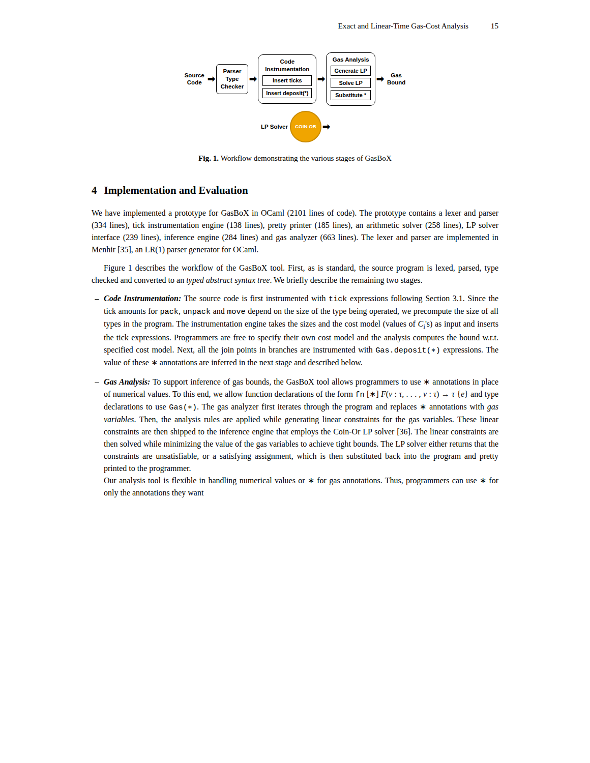Exact and Linear-Time Gas-Cost Analysis 15
Source
Code
➡
Parser
Type
Checker
➡
Code
Instrumentation Insert ticks Insert deposit(*)
➡
Gas Analysis Generate LP Solve LP Substitute *
➡
Gas
Bound
LP Solver
COIN OR
➡
Fig. 1. Workflow demonstrating the various stages of GasBoX
4 Implementation and Evaluation
We have implemented a prototype for GasBoX in OCaml (2101 lines of code). The prototype contains a lexer and parser (334 lines), tick instrumentation engine (138 lines), pretty printer (185 lines), an arithmetic solver (258 lines), LP solver interface (239 lines), inference engine (284 lines) and gas analyzer (663 lines). The lexer and parser are implemented in Menhir [35], an LR(1) parser generator for OCaml.
Figure 1 describes the workflow of the GasBoX tool. First, as is standard, the source program is lexed, parsed, type checked and converted to an typed abstract syntax tree. We briefly describe the remaining two stages.
Code Instrumentation: The source code is first instrumented with tick expressions following Section 3.1. Since the tick amounts for pack, unpack and move depend on the size of the type being operated, we precompute the size of all types in the program. The instrumentation engine takes the sizes and the cost model (values of Ci's) as input and inserts the tick expressions. Programmers are free to specify their own cost model and the analysis computes the bound w.r.t. specified cost model. Next, all the join points in branches are instrumented with Gas.deposit(∗) expressions. The value of these ∗ annotations are inferred in the next stage and described below.
Gas Analysis: To support inference of gas bounds, the GasBoX tool allows programmers to use ∗ annotations in place of numerical values. To this end, we allow function declarations of the form fn [∗] F(v : τ, . . . , v : τ) → τ {e} and type declarations to use Gas(∗). The gas analyzer first iterates through the program and replaces ∗ annotations with gas variables. Then, the analysis rules are applied while generating linear constraints for the gas variables. These linear constraints are then shipped to the inference engine that employs the Coin-Or LP solver [36]. The linear constraints are then solved while minimizing the value of the gas variables to achieve tight bounds. The LP solver either returns that the constraints are unsatisfiable, or a satisfying assignment, which is then substituted back into the program and pretty printed to the programmer.
Our analysis tool is flexible in handling numerical values or ∗ for gas annotations. Thus, programmers can use ∗ for only the annotations they want